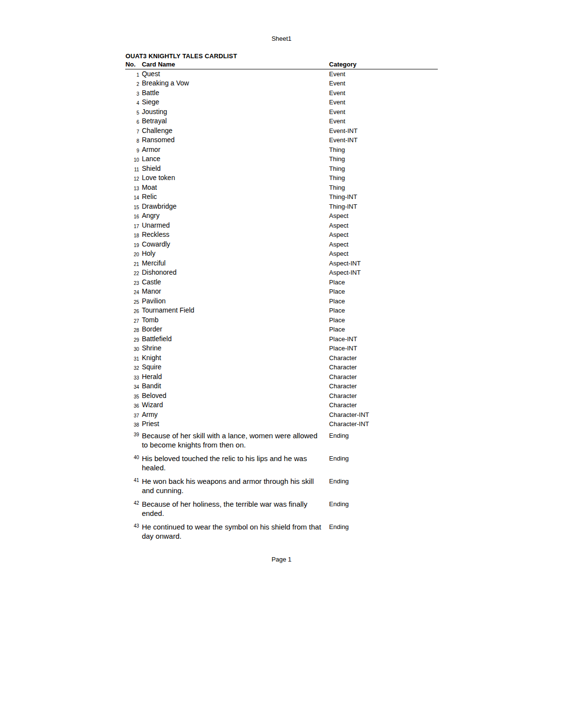Sheet1
OUAT3 KNIGHTLY TALES CARDLIST
| No. | Card Name | Category |
| --- | --- | --- |
| 1 | Quest | Event |
| 2 | Breaking a Vow | Event |
| 3 | Battle | Event |
| 4 | Siege | Event |
| 5 | Jousting | Event |
| 6 | Betrayal | Event |
| 7 | Challenge | Event-INT |
| 8 | Ransomed | Event-INT |
| 9 | Armor | Thing |
| 10 | Lance | Thing |
| 11 | Shield | Thing |
| 12 | Love token | Thing |
| 13 | Moat | Thing |
| 14 | Relic | Thing-INT |
| 15 | Drawbridge | Thing-INT |
| 16 | Angry | Aspect |
| 17 | Unarmed | Aspect |
| 18 | Reckless | Aspect |
| 19 | Cowardly | Aspect |
| 20 | Holy | Aspect |
| 21 | Merciful | Aspect-INT |
| 22 | Dishonored | Aspect-INT |
| 23 | Castle | Place |
| 24 | Manor | Place |
| 25 | Pavilion | Place |
| 26 | Tournament Field | Place |
| 27 | Tomb | Place |
| 28 | Border | Place |
| 29 | Battlefield | Place-INT |
| 30 | Shrine | Place-INT |
| 31 | Knight | Character |
| 32 | Squire | Character |
| 33 | Herald | Character |
| 34 | Bandit | Character |
| 35 | Beloved | Character |
| 36 | Wizard | Character |
| 37 | Army | Character-INT |
| 38 | Priest | Character-INT |
| 39 | Because of her skill with a lance, women were allowed to become knights from then on. | Ending |
| 40 | His beloved touched the relic to his lips and he was healed. | Ending |
| 41 | He won back his weapons and armor through his skill and cunning. | Ending |
| 42 | Because of her holiness, the terrible war was finally ended. | Ending |
| 43 | He continued to wear the symbol on his shield from that day onward. | Ending |
Page 1